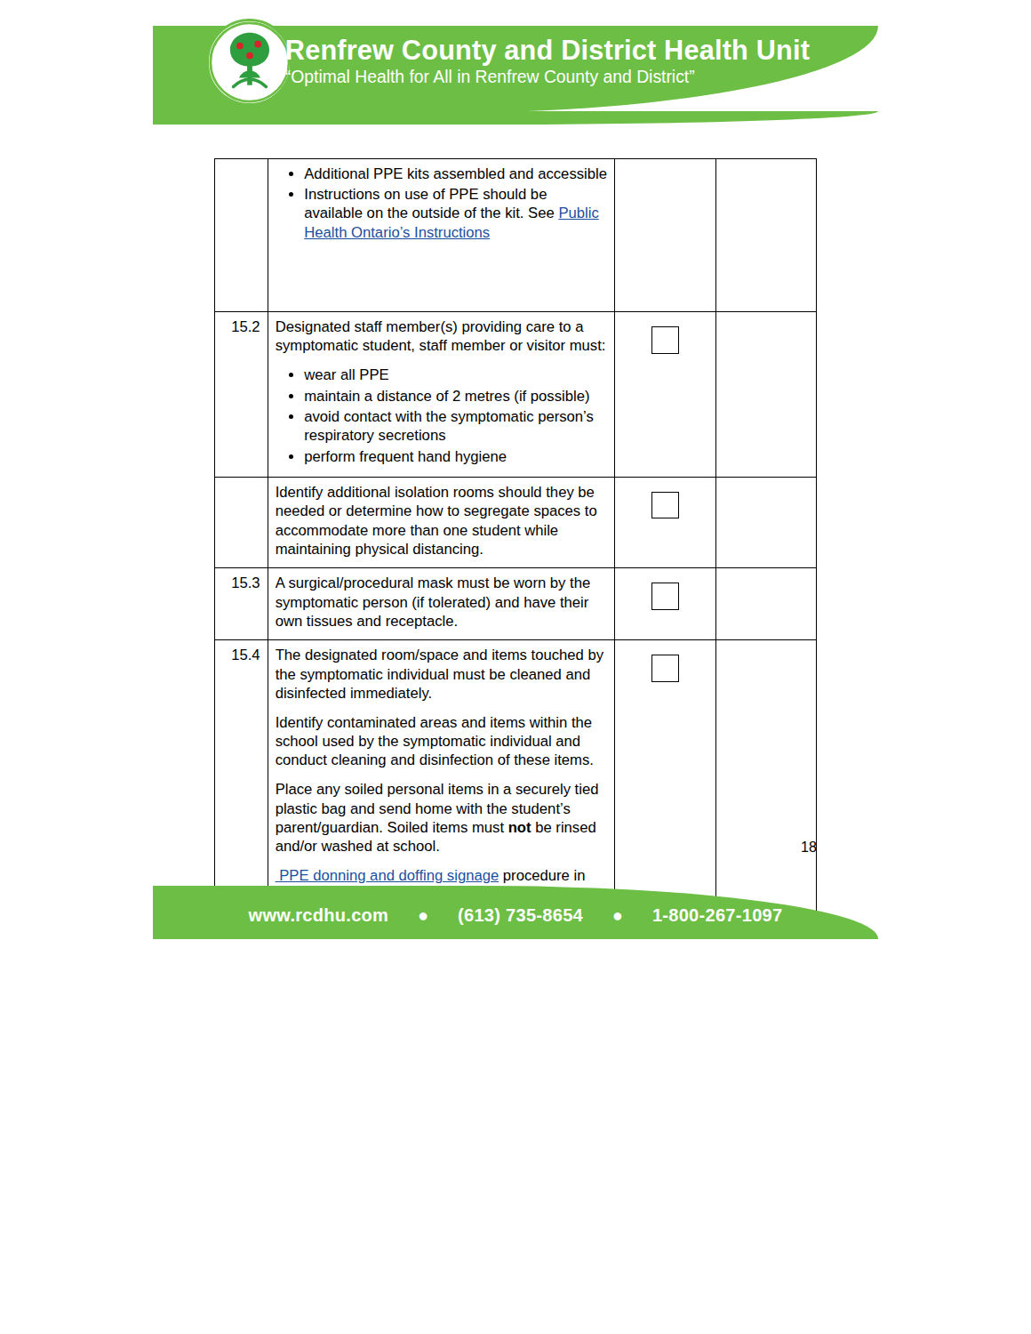Renfrew County and District Health Unit
“Optimal Health for All in Renfrew County and District”
| | Additional PPE kits assembled and accessible Instructions on use of PPE should be available on the outside of the kit. See Public Health Ontario’s Instructions | | |
| 15.2 | Designated staff member(s) providing care to a symptomatic student, staff member or visitor must: wear all PPE maintain a distance of 2 metres (if possible) avoid contact with the symptomatic person’s respiratory secretions perform frequent hand hygiene | | |
| | Identify additional isolation rooms should they be needed or determine how to segregate spaces to accommodate more than one student while maintaining physical distancing. | | |
| 15.3 | A surgical/procedural mask must be worn by the symptomatic person (if tolerated) and have their own tissues and receptacle. | | |
| 15.4 | The designated room/space and items touched by the symptomatic individual must be cleaned and disinfected immediately. Identify contaminated areas and items within the school used by the symptomatic individual and conduct cleaning and disinfection of these items. Place any soiled personal items in a securely tied plastic bag and send home with the student’s parent/guardian. Soiled items must not be rinsed and/or washed at school. PPE donning and doffing signage procedure in room. | | |
18
www.rcdhu.com ● (613) 735-8654 ● 1-800-267-1097